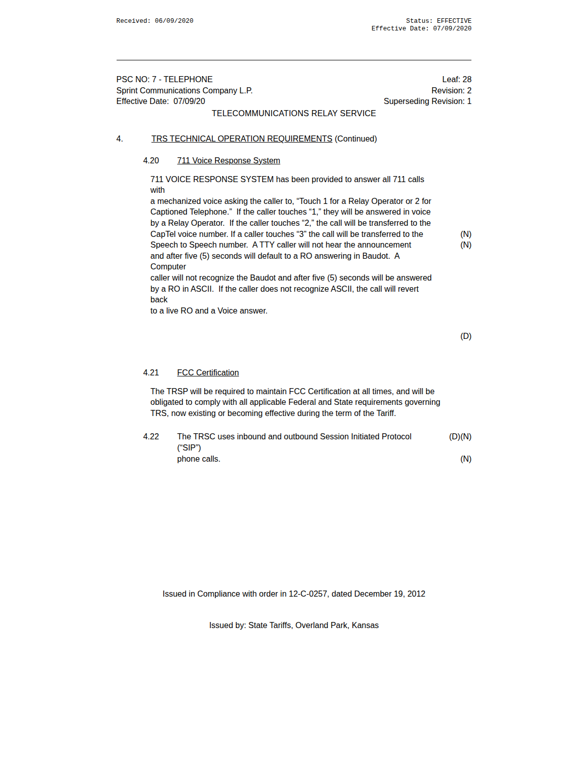Received: 06/09/2020
Status: EFFECTIVE Effective Date: 07/09/2020
| PSC NO: 7 - TELEPHONE | Leaf: 28 |
| Sprint Communications Company L.P. | Revision: 2 |
| Effective Date: 07/09/20 | Superseding Revision: 1 |
TELECOMMUNICATIONS RELAY SERVICE
4.
TRS TECHNICAL OPERATION REQUIREMENTS (Continued)
4.20
711 Voice Response System
711 VOICE RESPONSE SYSTEM has been provided to answer all 711 calls with
a mechanized voice asking the caller to, “Touch 1 for a Relay Operator or 2 for
Captioned Telephone.” If the caller touches “1,” they will be answered in voice
by a Relay Operator. If the caller touches “2,” the call will be transferred to the
CapTel voice number. If a caller touches “3” the call will be transferred to the
(N)
Speech to Speech number. A TTY caller will not hear the announcement
(N)
and after five (5) seconds will default to a RO answering in Baudot. A Computer
caller will not recognize the Baudot and after five (5) seconds will be answered
by a RO in ASCII. If the caller does not recognize ASCII, the call will revert back
to a live RO and a Voice answer.
(D)
4.21
FCC Certification
The TRSP will be required to maintain FCC Certification at all times, and will be obligated to comply with all applicable Federal and State requirements governing TRS, now existing or becoming effective during the term of the Tariff.
4.22
The TRSC uses inbound and outbound Session Initiated Protocol (“SIP”)
(D)(N)
phone calls.
(N)
Issued in Compliance with order in 12-C-0257, dated December 19, 2012
Issued by: State Tariffs, Overland Park, Kansas